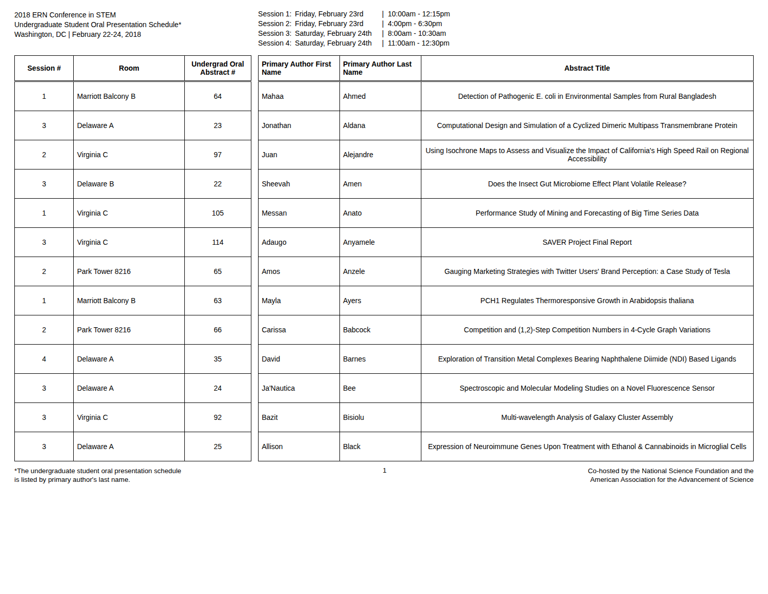2018 ERN Conference in STEM
Undergraduate Student Oral Presentation Schedule*
Washington, DC | February 22-24, 2018
Session 1: Friday, February 23rd| 10:00am - 12:15pm
Session 2: Friday, February 23rd| 4:00pm - 6:30pm
Session 3: Saturday, February 24th| 8:00am - 10:30am
Session 4: Saturday, February 24th| 11:00am - 12:30pm
| Session # | Room | Undergrad Oral Abstract # | | Primary Author First Name | Primary Author Last Name | Abstract Title |
| --- | --- | --- | --- | --- | --- | --- |
| 1 | Marriott Balcony B | 64 | | Mahaa | Ahmed | Detection of Pathogenic E. coli in Environmental Samples from Rural Bangladesh |
| 3 | Delaware A | 23 | | Jonathan | Aldana | Computational Design and Simulation of a Cyclized Dimeric Multipass Transmembrane Protein |
| 2 | Virginia C | 97 | | Juan | Alejandre | Using Isochrone Maps to Assess and Visualize the Impact of California's High Speed Rail on Regional Accessibility |
| 3 | Delaware B | 22 | | Sheevah | Amen | Does the Insect Gut Microbiome Effect Plant Volatile Release? |
| 1 | Virginia C | 105 | | Messan | Anato | Performance Study of Mining and Forecasting of Big Time Series Data |
| 3 | Virginia C | 114 | | Adaugo | Anyamele | SAVER Project Final Report |
| 2 | Park Tower 8216 | 65 | | Amos | Anzele | Gauging Marketing Strategies with Twitter Users' Brand Perception: a Case Study of Tesla |
| 1 | Marriott Balcony B | 63 | | Mayla | Ayers | PCH1 Regulates Thermoresponsive Growth in Arabidopsis thaliana |
| 2 | Park Tower 8216 | 66 | | Carissa | Babcock | Competition and (1,2)-Step Competition Numbers in 4-Cycle Graph Variations |
| 4 | Delaware A | 35 | | David | Barnes | Exploration of Transition Metal Complexes Bearing Naphthalene Diimide (NDI) Based Ligands |
| 3 | Delaware A | 24 | | Ja'Nautica | Bee | Spectroscopic and Molecular Modeling Studies on a Novel Fluorescence Sensor |
| 3 | Virginia C | 92 | | Bazit | Bisiolu | Multi-wavelength Analysis of Galaxy Cluster Assembly |
| 3 | Delaware A | 25 | | Allison | Black | Expression of Neuroimmune Genes Upon Treatment with Ethanol & Cannabinoids in Microglial Cells |
*The undergraduate student oral presentation schedule
is listed by primary author's last name.
1
Co-hosted by the National Science Foundation and the
American Association for the Advancement of Science